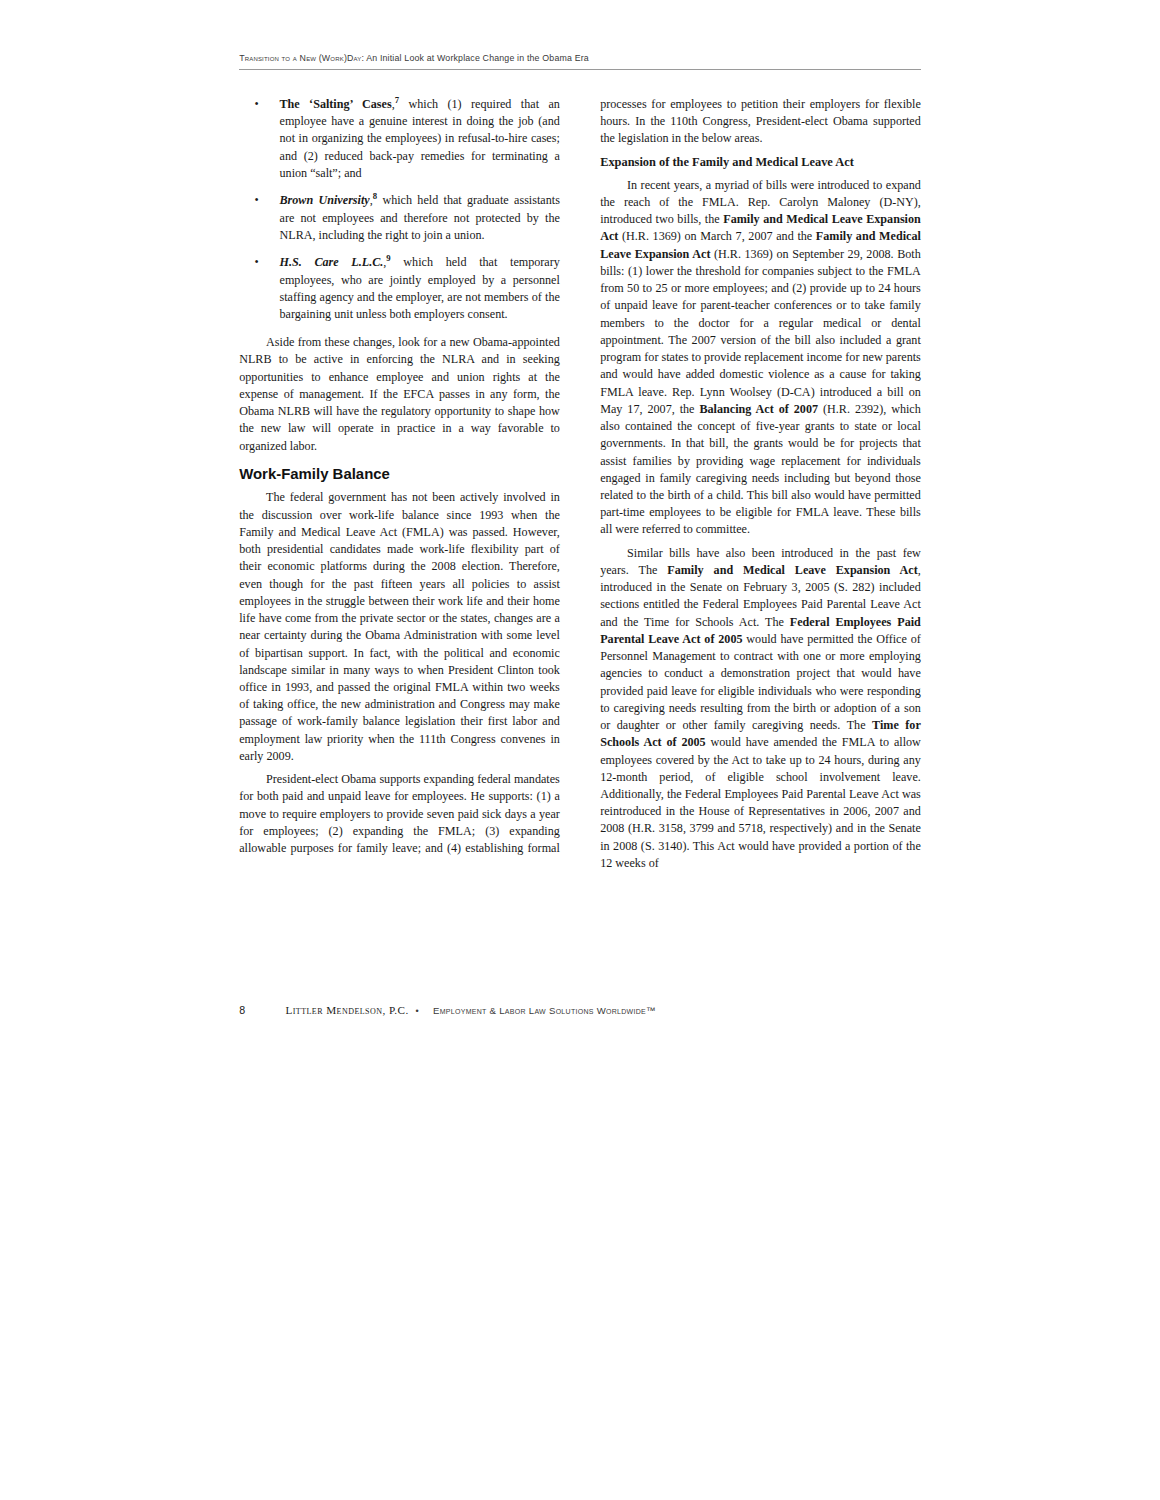Transition to a New (Work)Day: An Initial Look at Workplace Change in the Obama Era
The ‘Salting’ Cases,7 which (1) required that an employee have a genuine interest in doing the job (and not in organizing the employees) in refusal-to-hire cases; and (2) reduced back-pay remedies for terminating a union “salt”; and
Brown University,8 which held that graduate assistants are not employees and therefore not protected by the NLRA, including the right to join a union.
H.S. Care L.L.C.,9 which held that temporary employees, who are jointly employed by a personnel staffing agency and the employer, are not members of the bargaining unit unless both employers consent.
Aside from these changes, look for a new Obama-appointed NLRB to be active in enforcing the NLRA and in seeking opportunities to enhance employee and union rights at the expense of management. If the EFCA passes in any form, the Obama NLRB will have the regulatory opportunity to shape how the new law will operate in practice in a way favorable to organized labor.
Work-Family Balance
The federal government has not been actively involved in the discussion over work-life balance since 1993 when the Family and Medical Leave Act (FMLA) was passed. However, both presidential candidates made work-life flexibility part of their economic platforms during the 2008 election. Therefore, even though for the past fifteen years all policies to assist employees in the struggle between their work life and their home life have come from the private sector or the states, changes are a near certainty during the Obama Administration with some level of bipartisan support. In fact, with the political and economic landscape similar in many ways to when President Clinton took office in 1993, and passed the original FMLA within two weeks of taking office, the new administration and Congress may make passage of work-family balance legislation their first labor and employment law priority when the 111th Congress convenes in early 2009.
President-elect Obama supports expanding federal mandates for both paid and unpaid leave for employees. He supports: (1) a move to require employers to provide seven paid sick days a year for employees; (2) expanding the FMLA; (3) expanding allowable purposes for family leave; and (4) establishing formal processes for employees to petition their employers for flexible hours. In the 110th Congress, President-elect Obama supported the legislation in the below areas.
Expansion of the Family and Medical Leave Act
In recent years, a myriad of bills were introduced to expand the reach of the FMLA. Rep. Carolyn Maloney (D-NY), introduced two bills, the Family and Medical Leave Expansion Act (H.R. 1369) on March 7, 2007 and the Family and Medical Leave Expansion Act (H.R. 1369) on September 29, 2008. Both bills: (1) lower the threshold for companies subject to the FMLA from 50 to 25 or more employees; and (2) provide up to 24 hours of unpaid leave for parent-teacher conferences or to take family members to the doctor for a regular medical or dental appointment. The 2007 version of the bill also included a grant program for states to provide replacement income for new parents and would have added domestic violence as a cause for taking FMLA leave. Rep. Lynn Woolsey (D-CA) introduced a bill on May 17, 2007, the Balancing Act of 2007 (H.R. 2392), which also contained the concept of five-year grants to state or local governments. In that bill, the grants would be for projects that assist families by providing wage replacement for individuals engaged in family caregiving needs including but beyond those related to the birth of a child. This bill also would have permitted part-time employees to be eligible for FMLA leave. These bills all were referred to committee.
Similar bills have also been introduced in the past few years. The Family and Medical Leave Expansion Act, introduced in the Senate on February 3, 2005 (S. 282) included sections entitled the Federal Employees Paid Parental Leave Act and the Time for Schools Act. The Federal Employees Paid Parental Leave Act of 2005 would have permitted the Office of Personnel Management to contract with one or more employing agencies to conduct a demonstration project that would have provided paid leave for eligible individuals who were responding to caregiving needs resulting from the birth or adoption of a son or daughter or other family caregiving needs. The Time for Schools Act of 2005 would have amended the FMLA to allow employees covered by the Act to take up to 24 hours, during any 12-month period, of eligible school involvement leave. Additionally, the Federal Employees Paid Parental Leave Act was reintroduced in the House of Representatives in 2006, 2007 and 2008 (H.R. 3158, 3799 and 5718, respectively) and in the Senate in 2008 (S. 3140). This Act would have provided a portion of the 12 weeks of
8 Littler Mendelson, P.C. • Employment & Labor Law Solutions Worldwide™